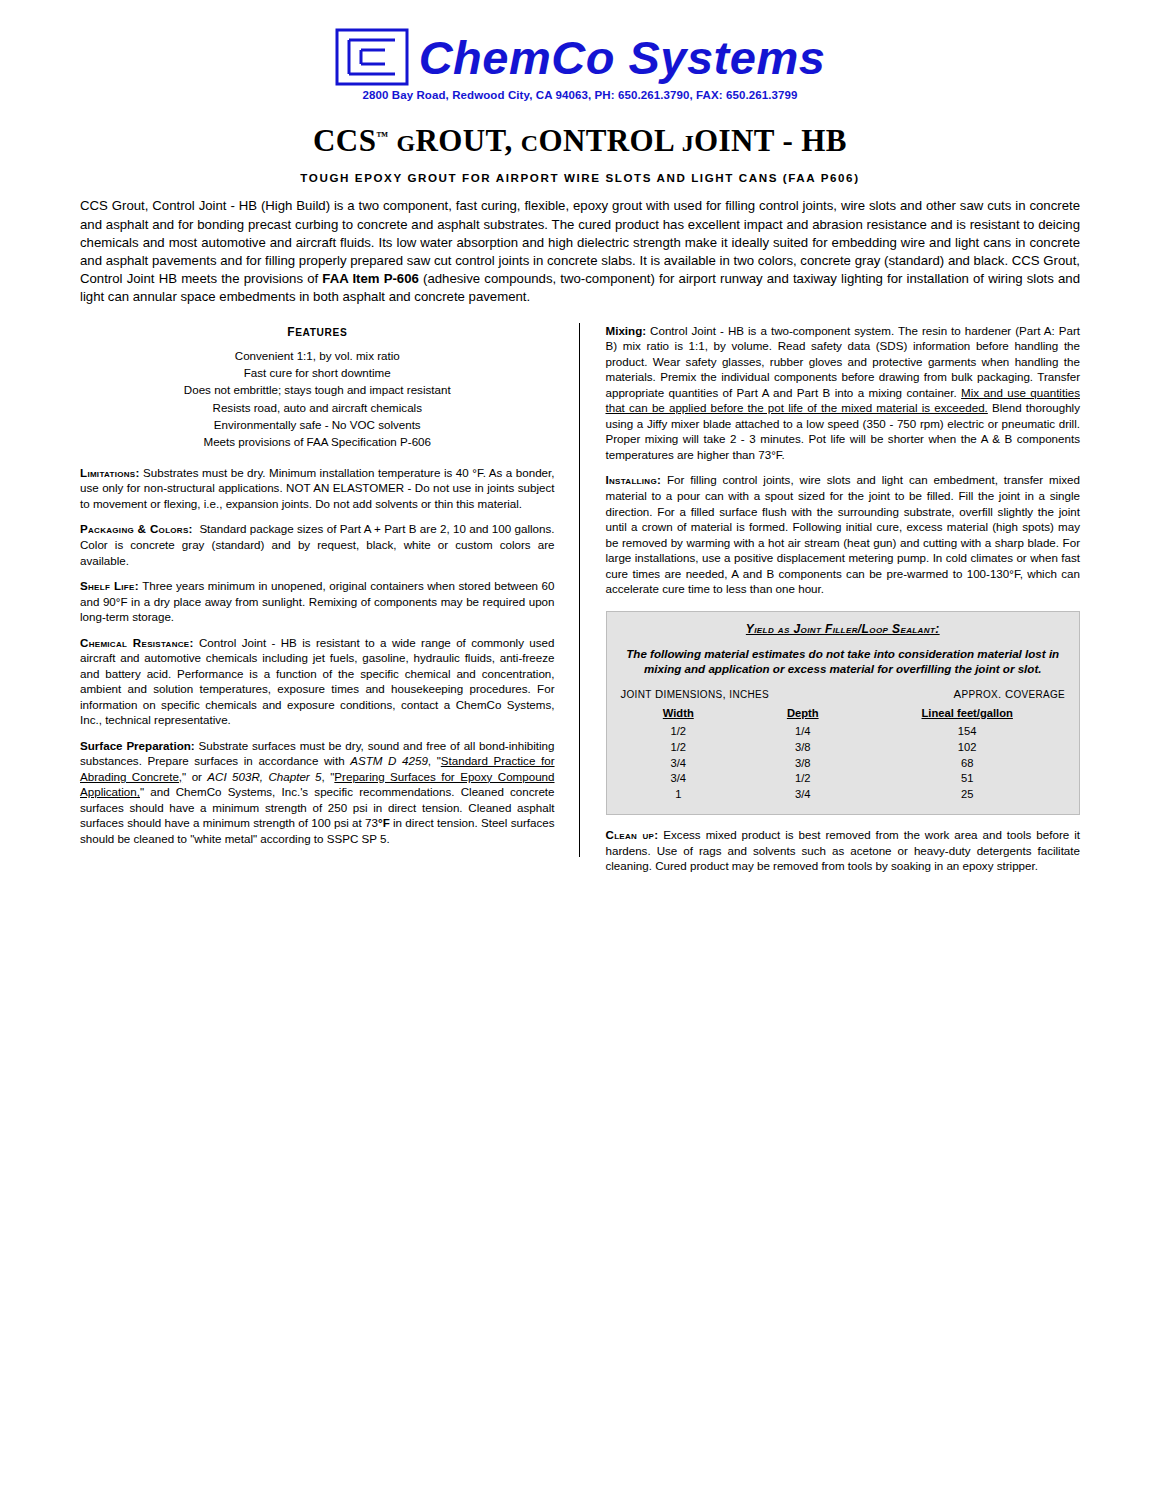ChemCo Systems
2800 Bay Road, Redwood City, CA 94063, PH: 650.261.3790, FAX: 650.261.3799
CCS™ GROUT, CONTROL JOINT - HB
TOUGH EPOXY GROUT FOR AIRPORT WIRE SLOTS AND LIGHT CANS (FAA P606)
CCS Grout, Control Joint - HB (High Build) is a two component, fast curing, flexible, epoxy grout with used for filling control joints, wire slots and other saw cuts in concrete and asphalt and for bonding precast curbing to concrete and asphalt substrates. The cured product has excellent impact and abrasion resistance and is resistant to deicing chemicals and most automotive and aircraft fluids. Its low water absorption and high dielectric strength make it ideally suited for embedding wire and light cans in concrete and asphalt pavements and for filling properly prepared saw cut control joints in concrete slabs. It is available in two colors, concrete gray (standard) and black. CCS Grout, Control Joint HB meets the provisions of FAA Item P-606 (adhesive compounds, two-component) for airport runway and taxiway lighting for installation of wiring slots and light can annular space embedments in both asphalt and concrete pavement.
FEATURES
Convenient 1:1, by vol. mix ratio
Fast cure for short downtime
Does not embrittle; stays tough and impact resistant
Resists road, auto and aircraft chemicals
Environmentally safe - No VOC solvents
Meets provisions of FAA Specification P-606
Limitations: Substrates must be dry. Minimum installation temperature is 40 °F. As a bonder, use only for non-structural applications. NOT AN ELASTOMER - Do not use in joints subject to movement or flexing, i.e., expansion joints. Do not add solvents or thin this material.
Packaging & Colors: Standard package sizes of Part A + Part B are 2, 10 and 100 gallons. Color is concrete gray (standard) and by request, black, white or custom colors are available.
Shelf Life: Three years minimum in unopened, original containers when stored between 60 and 90°F in a dry place away from sunlight. Remixing of components may be required upon long-term storage.
Chemical Resistance: Control Joint - HB is resistant to a wide range of commonly used aircraft and automotive chemicals including jet fuels, gasoline, hydraulic fluids, anti-freeze and battery acid. Performance is a function of the specific chemical and concentration, ambient and solution temperatures, exposure times and housekeeping procedures. For information on specific chemicals and exposure conditions, contact a ChemCo Systems, Inc., technical representative.
Surface Preparation: Substrate surfaces must be dry, sound and free of all bond-inhibiting substances. Prepare surfaces in accordance with ASTM D 4259, "Standard Practice for Abrading Concrete," or ACI 503R, Chapter 5, "Preparing Surfaces for Epoxy Compound Application," and ChemCo Systems, Inc.'s specific recommendations. Cleaned concrete surfaces should have a minimum strength of 250 psi in direct tension. Cleaned asphalt surfaces should have a minimum strength of 100 psi at 73°F in direct tension. Steel surfaces should be cleaned to "white metal" according to SSPC SP 5.
Mixing: Control Joint - HB is a two-component system. The resin to hardener (Part A: Part B) mix ratio is 1:1, by volume. Read safety data (SDS) information before handling the product. Wear safety glasses, rubber gloves and protective garments when handling the materials. Premix the individual components before drawing from bulk packaging. Transfer appropriate quantities of Part A and Part B into a mixing container. Mix and use quantities that can be applied before the pot life of the mixed material is exceeded. Blend thoroughly using a Jiffy mixer blade attached to a low speed (350 - 750 rpm) electric or pneumatic drill. Proper mixing will take 2 - 3 minutes. Pot life will be shorter when the A & B components temperatures are higher than 73°F.
Installing: For filling control joints, wire slots and light can embedment, transfer mixed material to a pour can with a spout sized for the joint to be filled. Fill the joint in a single direction. For a filled surface flush with the surrounding substrate, overfill slightly the joint until a crown of material is formed. Following initial cure, excess material (high spots) may be removed by warming with a hot air stream (heat gun) and cutting with a sharp blade. For large installations, use a positive displacement metering pump. In cold climates or when fast cure times are needed, A and B components can be pre-warmed to 100-130°F, which can accelerate cure time to less than one hour.
Yield as Joint Filler/Loop Sealant:
The following material estimates do not take into consideration material lost in mixing and application or excess material for overfilling the joint or slot.
JOINT DIMENSIONS, INCHES
APPROX. COVERAGE
| Width | Depth | Lineal feet/gallon |
| --- | --- | --- |
| 1/2 | 1/4 | 154 |
| 1/2 | 3/8 | 102 |
| 3/4 | 3/8 | 68 |
| 3/4 | 1/2 | 51 |
| 1 | 3/4 | 25 |
Clean up: Excess mixed product is best removed from the work area and tools before it hardens. Use of rags and solvents such as acetone or heavy-duty detergents facilitate cleaning. Cured product may be removed from tools by soaking in an epoxy stripper.